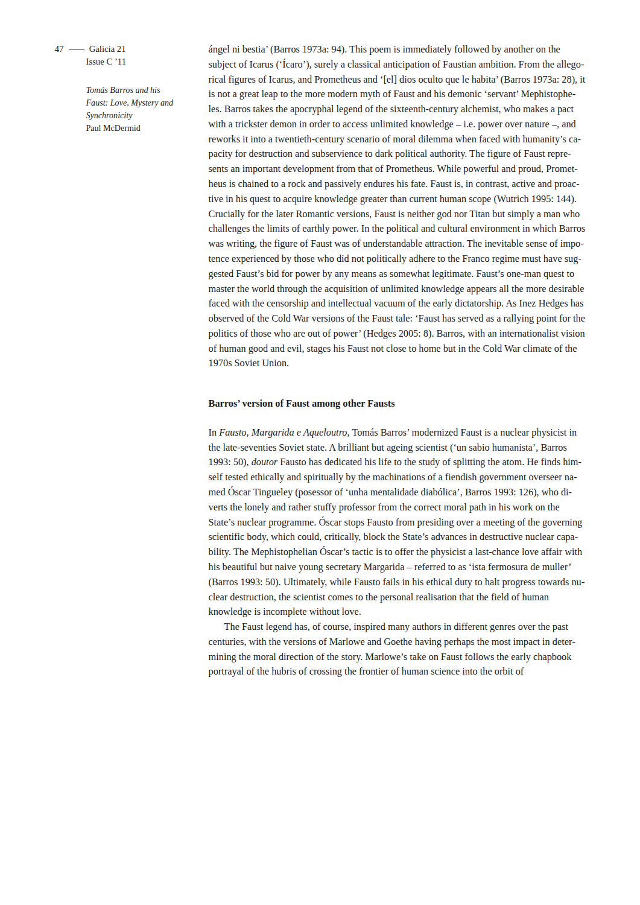47 Galicia 21
Issue C ’11
Tomás Barros and his
Faust: Love, Mystery and
Synchronicity Paul McDermid
ángel ni bestia’ (Barros 1973a: 94). This poem is immediately followed by another on the subject of Icarus (‘Ícaro’), surely a classical anticipation of Faustian ambition. From the allegorical figures of Icarus, and Prometheus and ‘[el] dios oculto que le habita’ (Barros 1973a: 28), it is not a great leap to the more modern myth of Faust and his demonic ‘servant’ Mephistopheles. Barros takes the apocryphal legend of the sixteenth-century alchemist, who makes a pact with a trickster demon in order to access unlimited knowledge – i.e. power over nature –, and reworks it into a twentieth-century scenario of moral dilemma when faced with humanity’s capacity for destruction and subservience to dark political authority. The figure of Faust represents an important development from that of Prometheus. While powerful and proud, Prometheus is chained to a rock and passively endures his fate. Faust is, in contrast, active and proactive in his quest to acquire knowledge greater than current human scope (Wutrich 1995: 144). Crucially for the later Romantic versions, Faust is neither god nor Titan but simply a man who challenges the limits of earthly power. In the political and cultural environment in which Barros was writing, the figure of Faust was of understandable attraction. The inevitable sense of impotence experienced by those who did not politically adhere to the Franco regime must have suggested Faust’s bid for power by any means as somewhat legitimate. Faust’s one-man quest to master the world through the acquisition of unlimited knowledge appears all the more desirable faced with the censorship and intellectual vacuum of the early dictatorship. As Inez Hedges has observed of the Cold War versions of the Faust tale: ‘Faust has served as a rallying point for the politics of those who are out of power’ (Hedges 2005: 8). Barros, with an internationalist vision of human good and evil, stages his Faust not close to home but in the Cold War climate of the 1970s Soviet Union.
Barros’ version of Faust among other Fausts
In Fausto, Margarida e Aqueloutro, Tomás Barros’ modernized Faust is a nuclear physicist in the late-seventies Soviet state. A brilliant but ageing scientist (‘un sabio humanista’, Barros 1993: 50), doutor Fausto has dedicated his life to the study of splitting the atom. He finds himself tested ethically and spiritually by the machinations of a fiendish government overseer named Óscar Tingueley (posessor of ‘unha mentalidade diabólica’, Barros 1993: 126), who diverts the lonely and rather stuffy professor from the correct moral path in his work on the State’s nuclear programme. Óscar stops Fausto from presiding over a meeting of the governing scientific body, which could, critically, block the State’s advances in destructive nuclear capability. The Mephistophelian Óscar’s tactic is to offer the physicist a last-chance love affair with his beautiful but naive young secretary Margarida – referred to as ‘ista fermosura de muller’ (Barros 1993: 50). Ultimately, while Fausto fails in his ethical duty to halt progress towards nuclear destruction, the scientist comes to the personal realisation that the field of human knowledge is incomplete without love.
The Faust legend has, of course, inspired many authors in different genres over the past centuries, with the versions of Marlowe and Goethe having perhaps the most impact in determining the moral direction of the story. Marlowe’s take on Faust follows the early chapbook portrayal of the hubris of crossing the frontier of human science into the orbit of